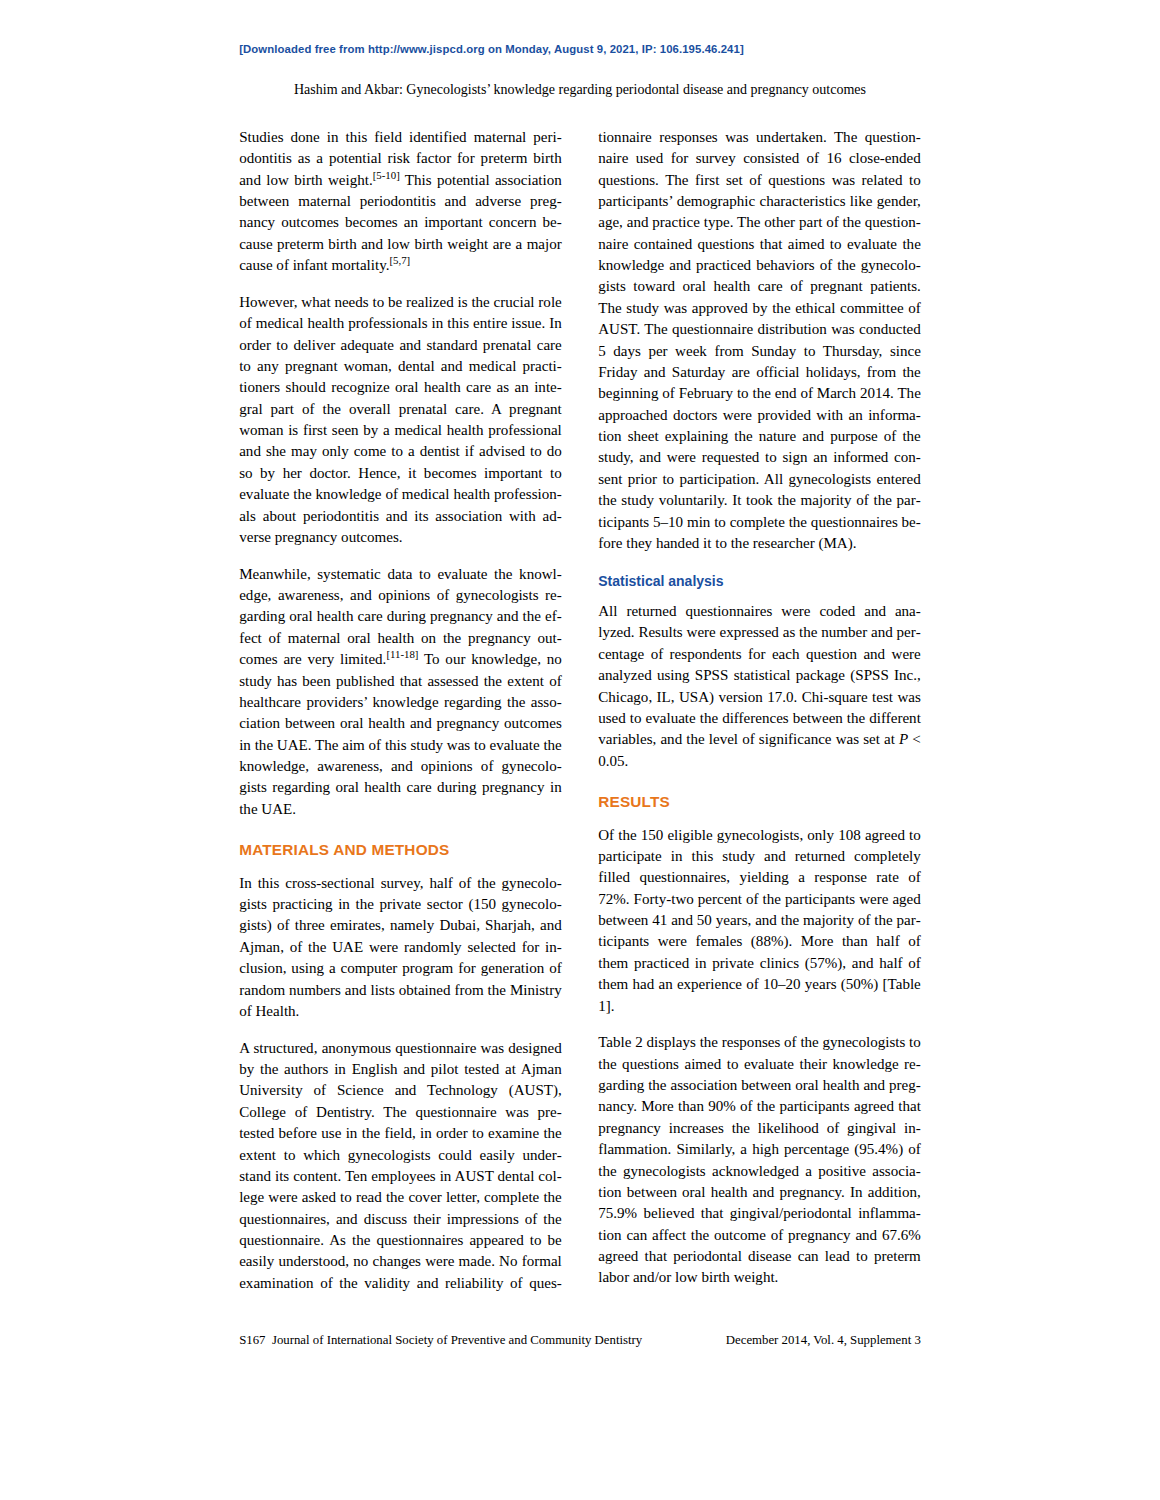[Downloaded free from http://www.jispcd.org on Monday, August 9, 2021, IP: 106.195.46.241]
Hashim and Akbar: Gynecologists’ knowledge regarding periodontal disease and pregnancy outcomes
Studies done in this field identified maternal periodontitis as a potential risk factor for preterm birth and low birth weight.[5-10] This potential association between maternal periodontitis and adverse pregnancy outcomes becomes an important concern because preterm birth and low birth weight are a major cause of infant mortality.[5,7]
However, what needs to be realized is the crucial role of medical health professionals in this entire issue. In order to deliver adequate and standard prenatal care to any pregnant woman, dental and medical practitioners should recognize oral health care as an integral part of the overall prenatal care. A pregnant woman is first seen by a medical health professional and she may only come to a dentist if advised to do so by her doctor. Hence, it becomes important to evaluate the knowledge of medical health professionals about periodontitis and its association with adverse pregnancy outcomes.
Meanwhile, systematic data to evaluate the knowledge, awareness, and opinions of gynecologists regarding oral health care during pregnancy and the effect of maternal oral health on the pregnancy outcomes are very limited.[11-18] To our knowledge, no study has been published that assessed the extent of healthcare providers’ knowledge regarding the association between oral health and pregnancy outcomes in the UAE. The aim of this study was to evaluate the knowledge, awareness, and opinions of gynecologists regarding oral health care during pregnancy in the UAE.
MATERIALS AND METHODS
In this cross-sectional survey, half of the gynecologists practicing in the private sector (150 gynecologists) of three emirates, namely Dubai, Sharjah, and Ajman, of the UAE were randomly selected for inclusion, using a computer program for generation of random numbers and lists obtained from the Ministry of Health.
A structured, anonymous questionnaire was designed by the authors in English and pilot tested at Ajman University of Science and Technology (AUST), College of Dentistry. The questionnaire was pre-tested before use in the field, in order to examine the extent to which gynecologists could easily understand its content. Ten employees in AUST dental college were asked to read the cover letter, complete the questionnaires, and discuss their impressions of the questionnaire. As the questionnaires appeared to be easily understood, no changes were made. No formal examination of the validity and reliability of questionnaire responses was undertaken. The questionnaire used for survey consisted of 16 close-ended questions. The first set of questions was related to participants’ demographic characteristics like gender, age, and practice type. The other part of the questionnaire contained questions that aimed to evaluate the knowledge and practiced behaviors of the gynecologists toward oral health care of pregnant patients. The study was approved by the ethical committee of AUST. The questionnaire distribution was conducted 5 days per week from Sunday to Thursday, since Friday and Saturday are official holidays, from the beginning of February to the end of March 2014. The approached doctors were provided with an information sheet explaining the nature and purpose of the study, and were requested to sign an informed consent prior to participation. All gynecologists entered the study voluntarily. It took the majority of the participants 5–10 min to complete the questionnaires before they handed it to the researcher (MA).
Statistical analysis
All returned questionnaires were coded and analyzed. Results were expressed as the number and percentage of respondents for each question and were analyzed using SPSS statistical package (SPSS Inc., Chicago, IL, USA) version 17.0. Chi-square test was used to evaluate the differences between the different variables, and the level of significance was set at P < 0.05.
RESULTS
Of the 150 eligible gynecologists, only 108 agreed to participate in this study and returned completely filled questionnaires, yielding a response rate of 72%. Forty-two percent of the participants were aged between 41 and 50 years, and the majority of the participants were females (88%). More than half of them practiced in private clinics (57%), and half of them had an experience of 10–20 years (50%) [Table 1].
Table 2 displays the responses of the gynecologists to the questions aimed to evaluate their knowledge regarding the association between oral health and pregnancy. More than 90% of the participants agreed that pregnancy increases the likelihood of gingival inflammation. Similarly, a high percentage (95.4%) of the gynecologists acknowledged a positive association between oral health and pregnancy. In addition, 75.9% believed that gingival/periodontal inflammation can affect the outcome of pregnancy and 67.6% agreed that periodontal disease can lead to preterm labor and/or low birth weight.
S167 Journal of International Society of Preventive and Community Dentistry
December 2014, Vol. 4, Supplement 3